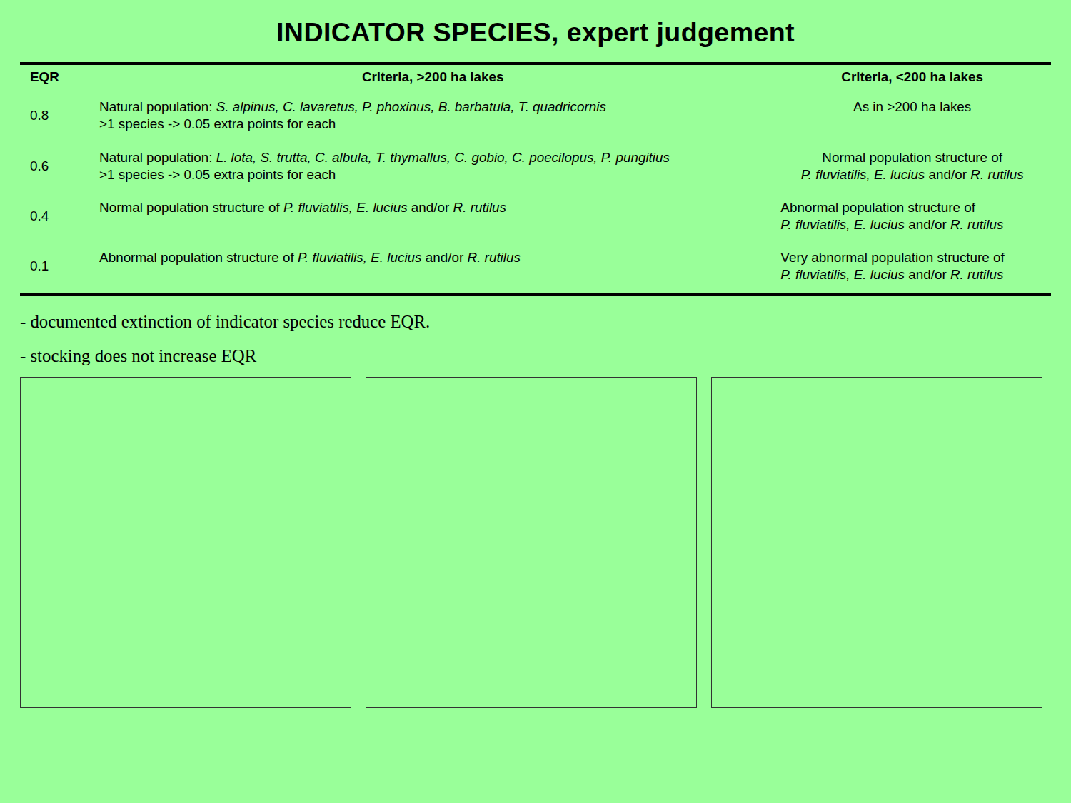INDICATOR SPECIES, expert judgement
| EQR | Criteria, >200 ha lakes | Criteria, <200 ha lakes |
| --- | --- | --- |
| 0.8 | Natural population: S. alpinus, C. lavaretus, P. phoxinus, B. barbatula, T. quadricornis >1 species -> 0.05 extra points for each | As in >200 ha lakes |
| 0.6 | Natural population: L. lota, S. trutta, C. albula, T. thymallus, C. gobio, C. poecilopus, P. pungitius >1 species -> 0.05 extra points for each | Normal population structure of P. fluviatilis, E. lucius and/or R. rutilus |
| 0.4 | Normal population structure of P. fluviatilis, E. lucius and/or R. rutilus | Abnormal population structure of P. fluviatilis, E. lucius and/or R. rutilus |
| 0.1 | Abnormal population structure of P. fluviatilis, E. lucius and/or R. rutilus | Very abnormal population structure of P. fluviatilis, E. lucius and/or R. rutilus |
- documented extinction of indicator species reduce EQR.
- stocking does not increase EQR